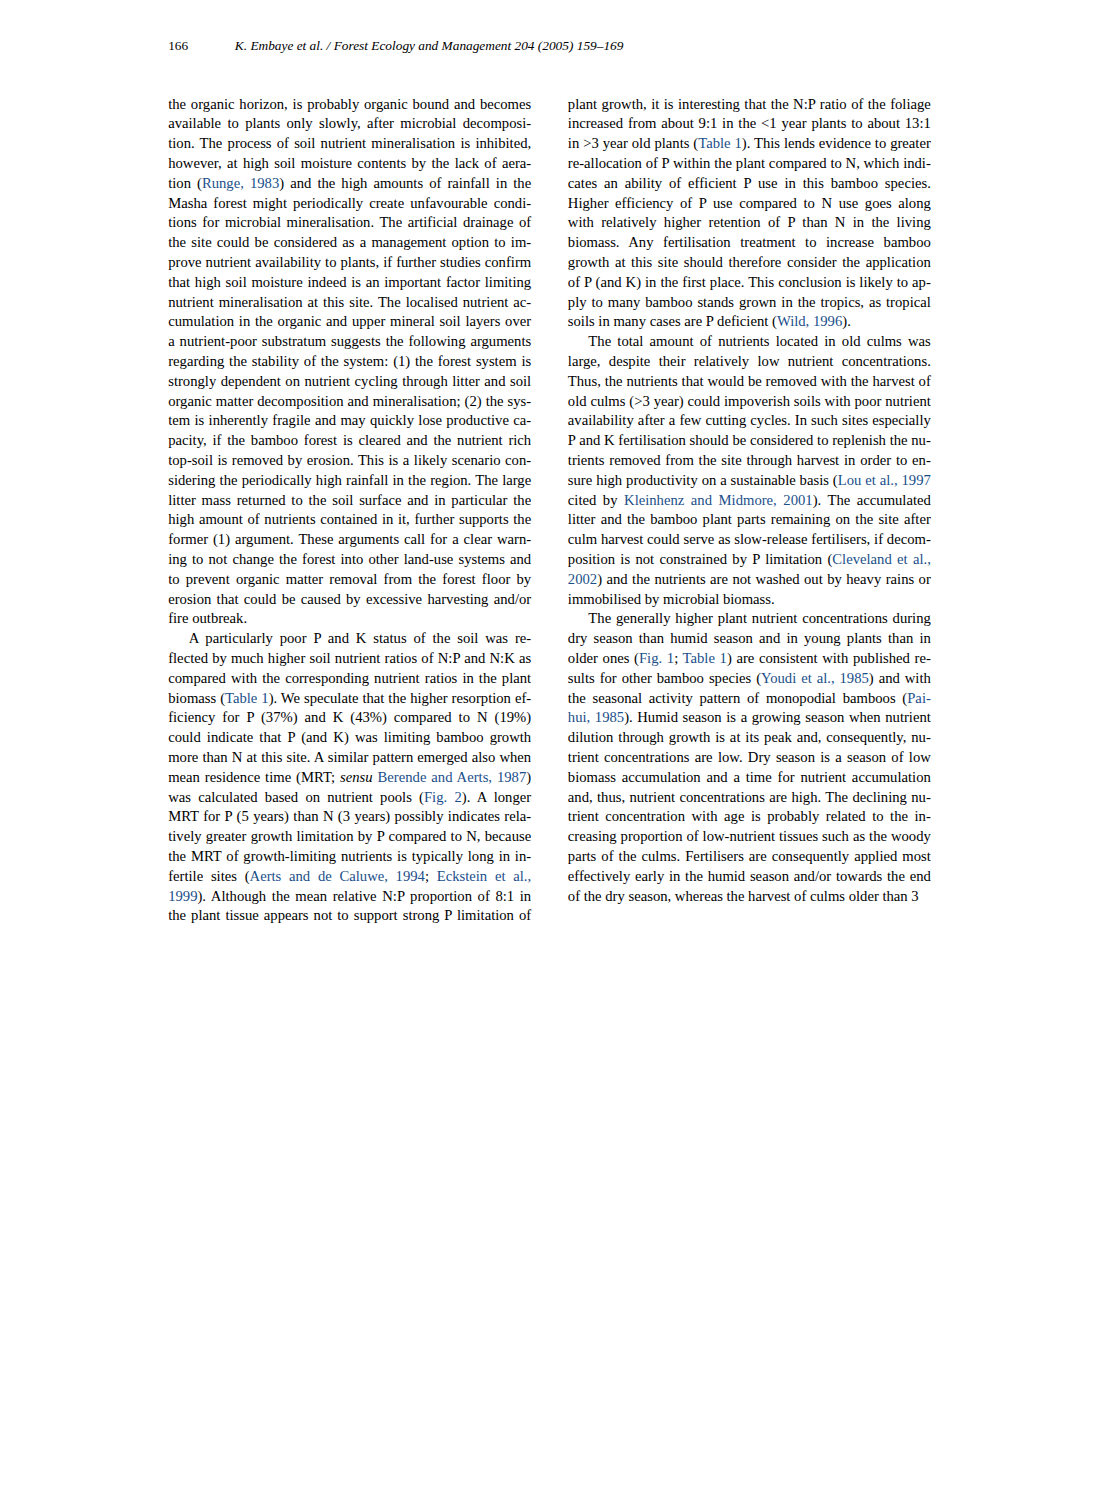166 K. Embaye et al. / Forest Ecology and Management 204 (2005) 159–169
the organic horizon, is probably organic bound and becomes available to plants only slowly, after microbial decomposition. The process of soil nutrient mineralisation is inhibited, however, at high soil moisture contents by the lack of aeration (Runge, 1983) and the high amounts of rainfall in the Masha forest might periodically create unfavourable conditions for microbial mineralisation. The artificial drainage of the site could be considered as a management option to improve nutrient availability to plants, if further studies confirm that high soil moisture indeed is an important factor limiting nutrient mineralisation at this site. The localised nutrient accumulation in the organic and upper mineral soil layers over a nutrient-poor substratum suggests the following arguments regarding the stability of the system: (1) the forest system is strongly dependent on nutrient cycling through litter and soil organic matter decomposition and mineralisation; (2) the system is inherently fragile and may quickly lose productive capacity, if the bamboo forest is cleared and the nutrient rich top-soil is removed by erosion. This is a likely scenario considering the periodically high rainfall in the region. The large litter mass returned to the soil surface and in particular the high amount of nutrients contained in it, further supports the former (1) argument. These arguments call for a clear warning to not change the forest into other land-use systems and to prevent organic matter removal from the forest floor by erosion that could be caused by excessive harvesting and/or fire outbreak.
A particularly poor P and K status of the soil was reflected by much higher soil nutrient ratios of N:P and N:K as compared with the corresponding nutrient ratios in the plant biomass (Table 1). We speculate that the higher resorption efficiency for P (37%) and K (43%) compared to N (19%) could indicate that P (and K) was limiting bamboo growth more than N at this site. A similar pattern emerged also when mean residence time (MRT; sensu Berende and Aerts, 1987) was calculated based on nutrient pools (Fig. 2). A longer MRT for P (5 years) than N (3 years) possibly indicates relatively greater growth limitation by P compared to N, because the MRT of growth-limiting nutrients is typically long in infertile sites (Aerts and de Caluwe, 1994; Eckstein et al., 1999). Although the mean relative N:P proportion of 8:1 in the plant tissue appears not to support strong P limitation of plant growth, it is interesting that the N:P ratio of the foliage increased from about 9:1 in the <1 year plants to about 13:1 in >3 year old plants (Table 1). This lends evidence to greater re-allocation of P within the plant compared to N, which indicates an ability of efficient P use in this bamboo species. Higher efficiency of P use compared to N use goes along with relatively higher retention of P than N in the living biomass. Any fertilisation treatment to increase bamboo growth at this site should therefore consider the application of P (and K) in the first place. This conclusion is likely to apply to many bamboo stands grown in the tropics, as tropical soils in many cases are P deficient (Wild, 1996).
The total amount of nutrients located in old culms was large, despite their relatively low nutrient concentrations. Thus, the nutrients that would be removed with the harvest of old culms (>3 year) could impoverish soils with poor nutrient availability after a few cutting cycles. In such sites especially P and K fertilisation should be considered to replenish the nutrients removed from the site through harvest in order to ensure high productivity on a sustainable basis (Lou et al., 1997 cited by Kleinhenz and Midmore, 2001). The accumulated litter and the bamboo plant parts remaining on the site after culm harvest could serve as slow-release fertilisers, if decomposition is not constrained by P limitation (Cleveland et al., 2002) and the nutrients are not washed out by heavy rains or immobilised by microbial biomass.
The generally higher plant nutrient concentrations during dry season than humid season and in young plants than in older ones (Fig. 1; Table 1) are consistent with published results for other bamboo species (Youdi et al., 1985) and with the seasonal activity pattern of monopodial bamboos (Pai-hui, 1985). Humid season is a growing season when nutrient dilution through growth is at its peak and, consequently, nutrient concentrations are low. Dry season is a season of low biomass accumulation and a time for nutrient accumulation and, thus, nutrient concentrations are high. The declining nutrient concentration with age is probably related to the increasing proportion of low-nutrient tissues such as the woody parts of the culms. Fertilisers are consequently applied most effectively early in the humid season and/or towards the end of the dry season, whereas the harvest of culms older than 3